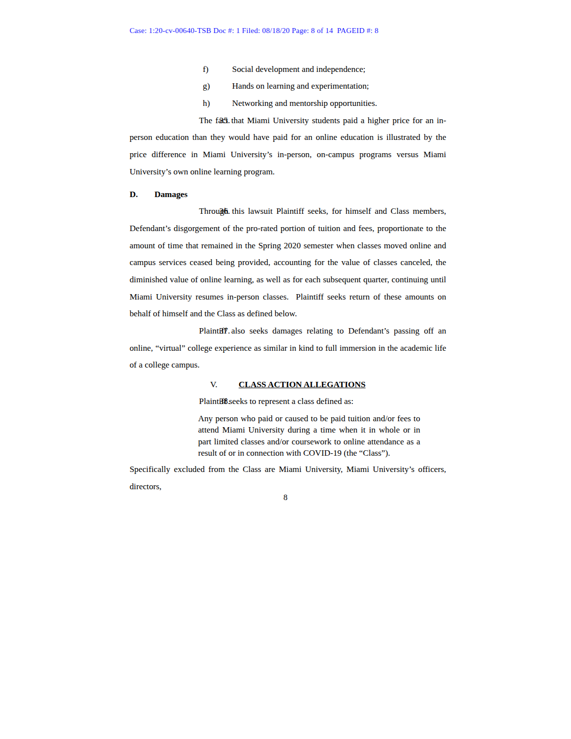Case: 1:20-cv-00640-TSB Doc #: 1 Filed: 08/18/20 Page: 8 of 14 PAGEID #: 8
f) Social development and independence;
g) Hands on learning and experimentation;
h) Networking and mentorship opportunities.
35. The fact that Miami University students paid a higher price for an in-person education than they would have paid for an online education is illustrated by the price difference in Miami University’s in-person, on-campus programs versus Miami University’s own online learning program.
D. Damages
36. Through this lawsuit Plaintiff seeks, for himself and Class members, Defendant’s disgorgement of the pro-rated portion of tuition and fees, proportionate to the amount of time that remained in the Spring 2020 semester when classes moved online and campus services ceased being provided, accounting for the value of classes canceled, the diminished value of online learning, as well as for each subsequent quarter, continuing until Miami University resumes in-person classes. Plaintiff seeks return of these amounts on behalf of himself and the Class as defined below.
37. Plaintiff also seeks damages relating to Defendant’s passing off an online, “virtual” college experience as similar in kind to full immersion in the academic life of a college campus.
V. CLASS ACTION ALLEGATIONS
38. Plaintiff seeks to represent a class defined as:
Any person who paid or caused to be paid tuition and/or fees to attend Miami University during a time when it in whole or in part limited classes and/or coursework to online attendance as a result of or in connection with COVID-19 (the “Class”).
Specifically excluded from the Class are Miami University, Miami University’s officers, directors,
8